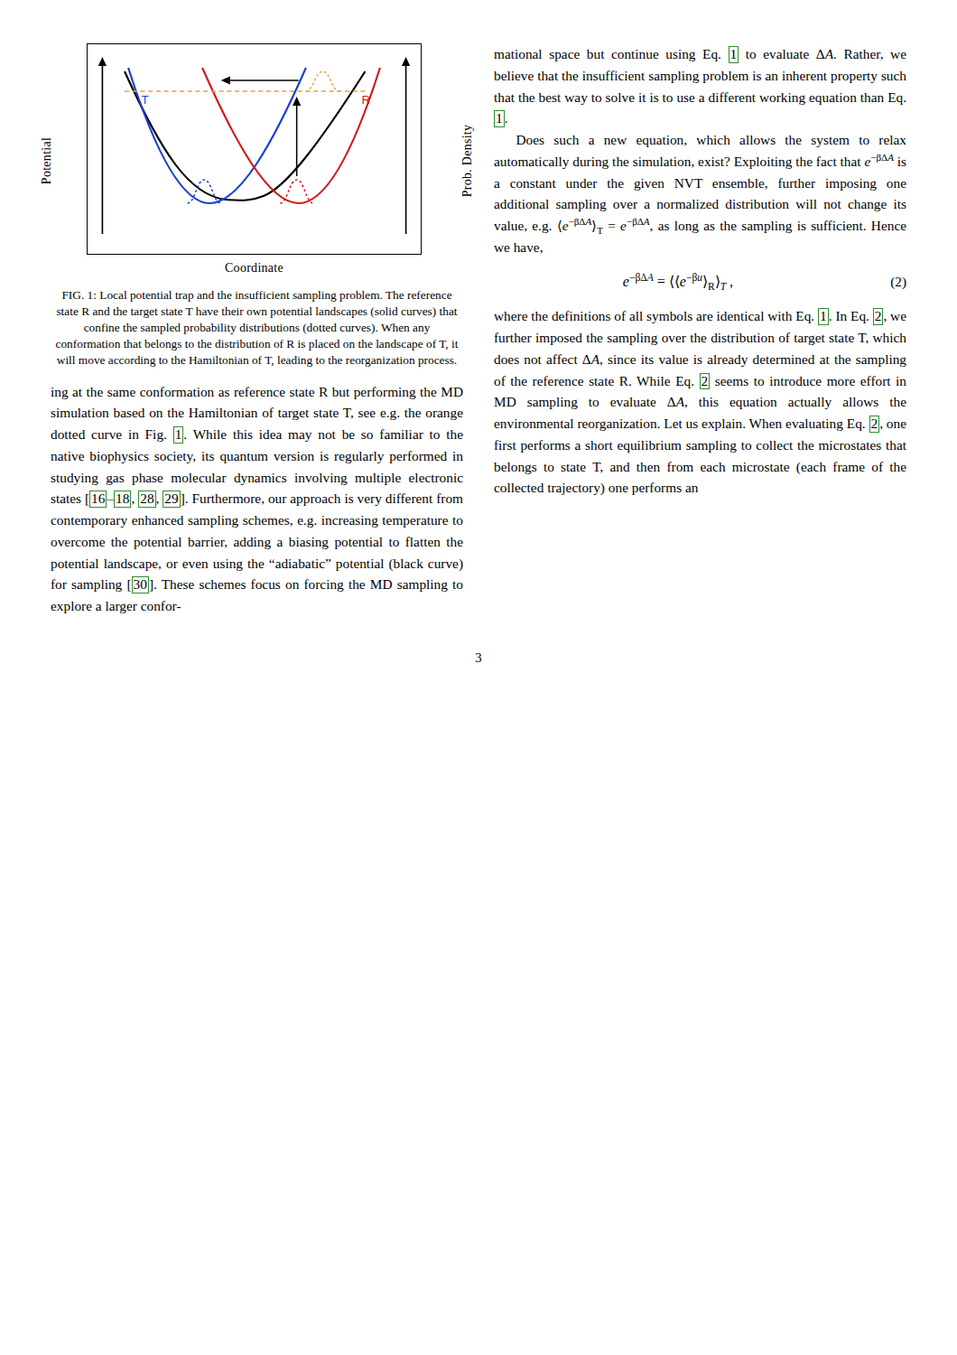Potential Prob. Density
T R
Coordinate
FIG. 1: Local potential trap and the insufficient sampling problem. The reference state R and the target state T have their own potential landscapes (solid curves) that confine the sampled probability distributions (dotted curves). When any conformation that belongs to the distribution of R is placed on the landscape of T, it will move according to the Hamiltonian of T, leading to the reorganization process.
ing at the same conformation as reference state R but performing the MD simulation based on the Hamiltonian of target state T, see e.g. the orange dotted curve in Fig. 1. While this idea may not be so familiar to the native biophysics society, its quantum version is regularly performed in studying gas phase molecular dynamics involving multiple electronic states [16–18, 28, 29]. Furthermore, our approach is very different from contemporary enhanced sampling schemes, e.g. increasing temperature to overcome the potential barrier, adding a biasing potential to flatten the potential landscape, or even using the “adiabatic” potential (black curve) for sampling [30]. These schemes focus on forcing the MD sampling to explore a larger confor-
mational space but continue using Eq. 1 to evaluate ΔA. Rather, we believe that the insufficient sampling problem is an inherent property such that the best way to solve it is to use a different working equation than Eq. 1.
Does such a new equation, which allows the system to relax automatically during the simulation, exist? Exploiting the fact that e−βΔA is a constant under the given NVT ensemble, further imposing one additional sampling over a normalized distribution will not change its value, e.g. ⟨e−βΔA⟩T = e−βΔA, as long as the sampling is sufficient. Hence we have,
e−βΔA = ⟨⟨e−βu⟩R⟩T ,
(2)
where the definitions of all symbols are identical with Eq. 1. In Eq. 2, we further imposed the sampling over the distribution of target state T, which does not affect ΔA, since its value is already determined at the sampling of the reference state R. While Eq. 2 seems to introduce more effort in MD sampling to evaluate ΔA, this equation actually allows the environmental reorganization. Let us explain. When evaluating Eq. 2, one first performs a short equilibrium sampling to collect the microstates that belongs to state T, and then from each microstate (each frame of the collected trajectory) one performs an
3